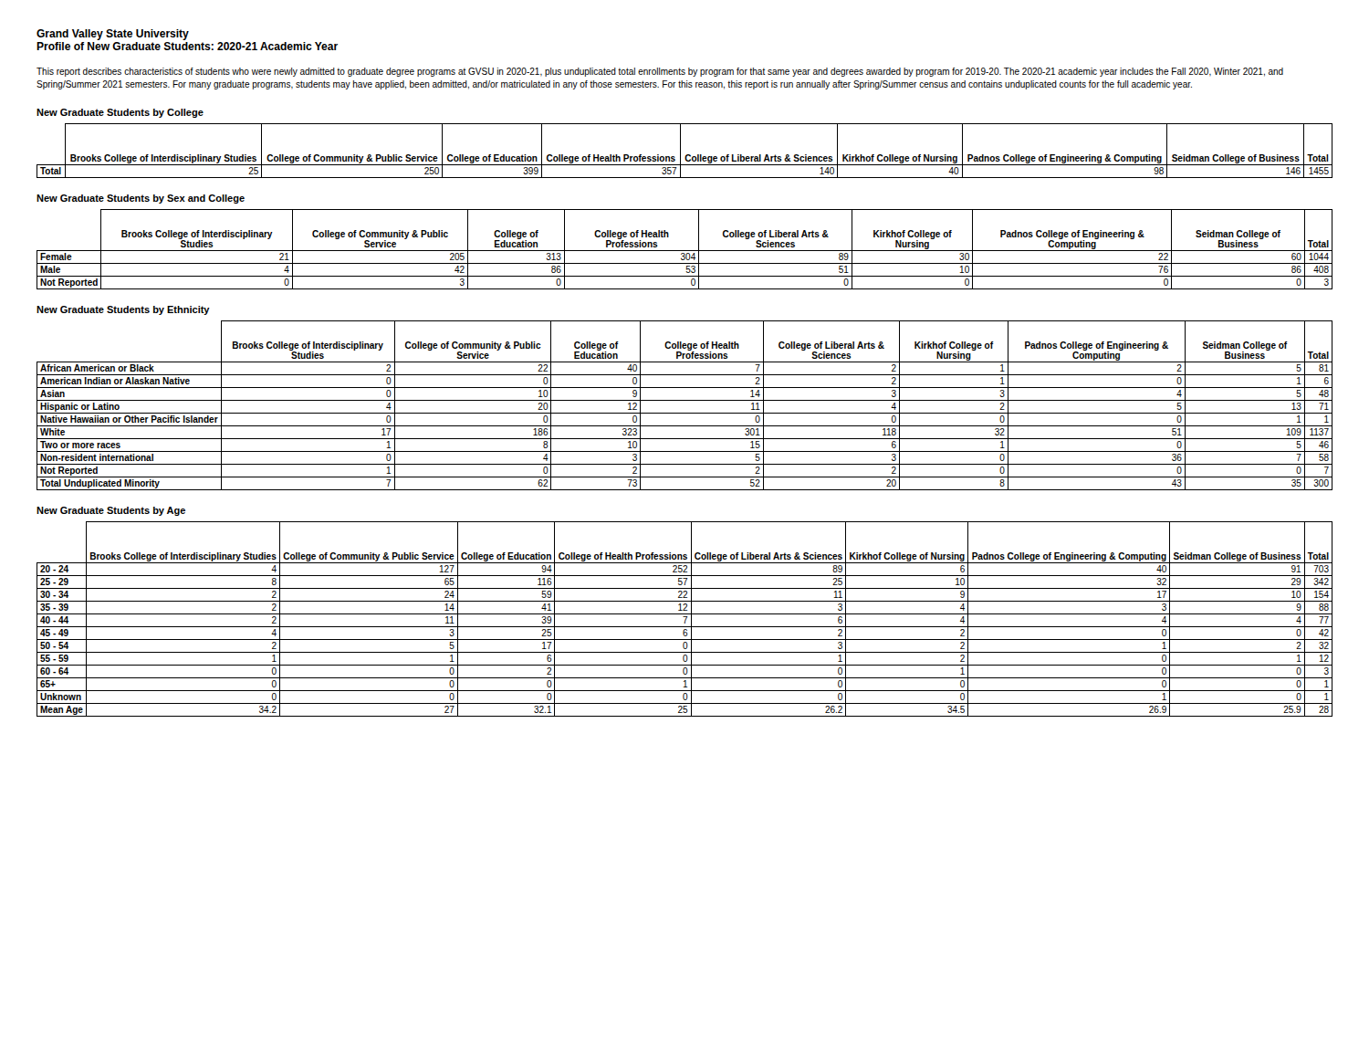Grand Valley State University
Profile of New Graduate Students: 2020-21 Academic Year
This report describes characteristics of students who were newly admitted to graduate degree programs at GVSU in 2020-21, plus unduplicated total enrollments by program for that same year and degrees awarded by program for 2019-20. The 2020-21 academic year includes the Fall 2020, Winter 2021, and Spring/Summer 2021 semesters. For many graduate programs, students may have applied, been admitted, and/or matriculated in any of those semesters. For this reason, this report is run annually after Spring/Summer census and contains unduplicated counts for the full academic year.
New Graduate Students by College
| | Brooks College of Interdisciplinary Studies | College of Community & Public Service | College of Education | College of Health Professions | College of Liberal Arts & Sciences | Kirkhof College of Nursing | Padnos College of Engineering & Computing | Seidman College of Business | Total |
| --- | --- | --- | --- | --- | --- | --- | --- | --- | --- |
| Total | 25 | 250 | 399 | 357 | 140 | 40 | 98 | 146 | 1455 |
New Graduate Students by Sex and College
| | Brooks College of Interdisciplinary Studies | College of Community & Public Service | College of Education | College of Health Professions | College of Liberal Arts & Sciences | Kirkhof College of Nursing | Padnos College of Engineering & Computing | Seidman College of Business | Total |
| --- | --- | --- | --- | --- | --- | --- | --- | --- | --- |
| Female | 21 | 205 | 313 | 304 | 89 | 30 | 22 | 60 | 1044 |
| Male | 4 | 42 | 86 | 53 | 51 | 10 | 76 | 86 | 408 |
| Not Reported | 0 | 3 | 0 | 0 | 0 | 0 | 0 | 0 | 3 |
New Graduate Students by Ethnicity
| | Brooks College of Interdisciplinary Studies | College of Community & Public Service | College of Education | College of Health Professions | College of Liberal Arts & Sciences | Kirkhof College of Nursing | Padnos College of Engineering & Computing | Seidman College of Business | Total |
| --- | --- | --- | --- | --- | --- | --- | --- | --- | --- |
| African American or Black | 2 | 22 | 40 | 7 | 2 | 1 | 2 | 5 | 81 |
| American Indian or Alaskan Native | 0 | 0 | 0 | 2 | 2 | 1 | 0 | 1 | 6 |
| Asian | 0 | 10 | 9 | 14 | 3 | 3 | 4 | 5 | 48 |
| Hispanic or Latino | 4 | 20 | 12 | 11 | 4 | 2 | 5 | 13 | 71 |
| Native Hawaiian or Other Pacific Islander | 0 | 0 | 0 | 0 | 0 | 0 | 0 | 1 | 1 |
| White | 17 | 186 | 323 | 301 | 118 | 32 | 51 | 109 | 1137 |
| Two or more races | 1 | 8 | 10 | 15 | 6 | 1 | 0 | 5 | 46 |
| Non-resident international | 0 | 4 | 3 | 5 | 3 | 0 | 36 | 7 | 58 |
| Not Reported | 1 | 0 | 2 | 2 | 2 | 0 | 0 | 0 | 7 |
| Total Unduplicated Minority | 7 | 62 | 73 | 52 | 20 | 8 | 43 | 35 | 300 |
New Graduate Students by Age
| | Brooks College of Interdisciplinary Studies | College of Community & Public Service | College of Education | College of Health Professions | College of Liberal Arts & Sciences | Kirkhof College of Nursing | Padnos College of Engineering & Computing | Seidman College of Business | Total |
| --- | --- | --- | --- | --- | --- | --- | --- | --- | --- |
| 20 - 24 | 4 | 127 | 94 | 252 | 89 | 6 | 40 | 91 | 703 |
| 25 - 29 | 8 | 65 | 116 | 57 | 25 | 10 | 32 | 29 | 342 |
| 30 - 34 | 2 | 24 | 59 | 22 | 11 | 9 | 17 | 10 | 154 |
| 35 - 39 | 2 | 14 | 41 | 12 | 3 | 4 | 3 | 9 | 88 |
| 40 - 44 | 2 | 11 | 39 | 7 | 6 | 4 | 4 | 4 | 77 |
| 45 - 49 | 4 | 3 | 25 | 6 | 2 | 2 | 0 | 0 | 42 |
| 50 - 54 | 2 | 5 | 17 | 0 | 3 | 2 | 1 | 2 | 32 |
| 55 - 59 | 1 | 1 | 6 | 0 | 1 | 2 | 0 | 1 | 12 |
| 60 - 64 | 0 | 0 | 2 | 0 | 0 | 1 | 0 | 0 | 3 |
| 65+ | 0 | 0 | 0 | 1 | 0 | 0 | 0 | 0 | 1 |
| Unknown | 0 | 0 | 0 | 0 | 0 | 0 | 1 | 0 | 1 |
| Mean Age | 34.2 | 27 | 32.1 | 25 | 26.2 | 34.5 | 26.9 | 25.9 | 28 |